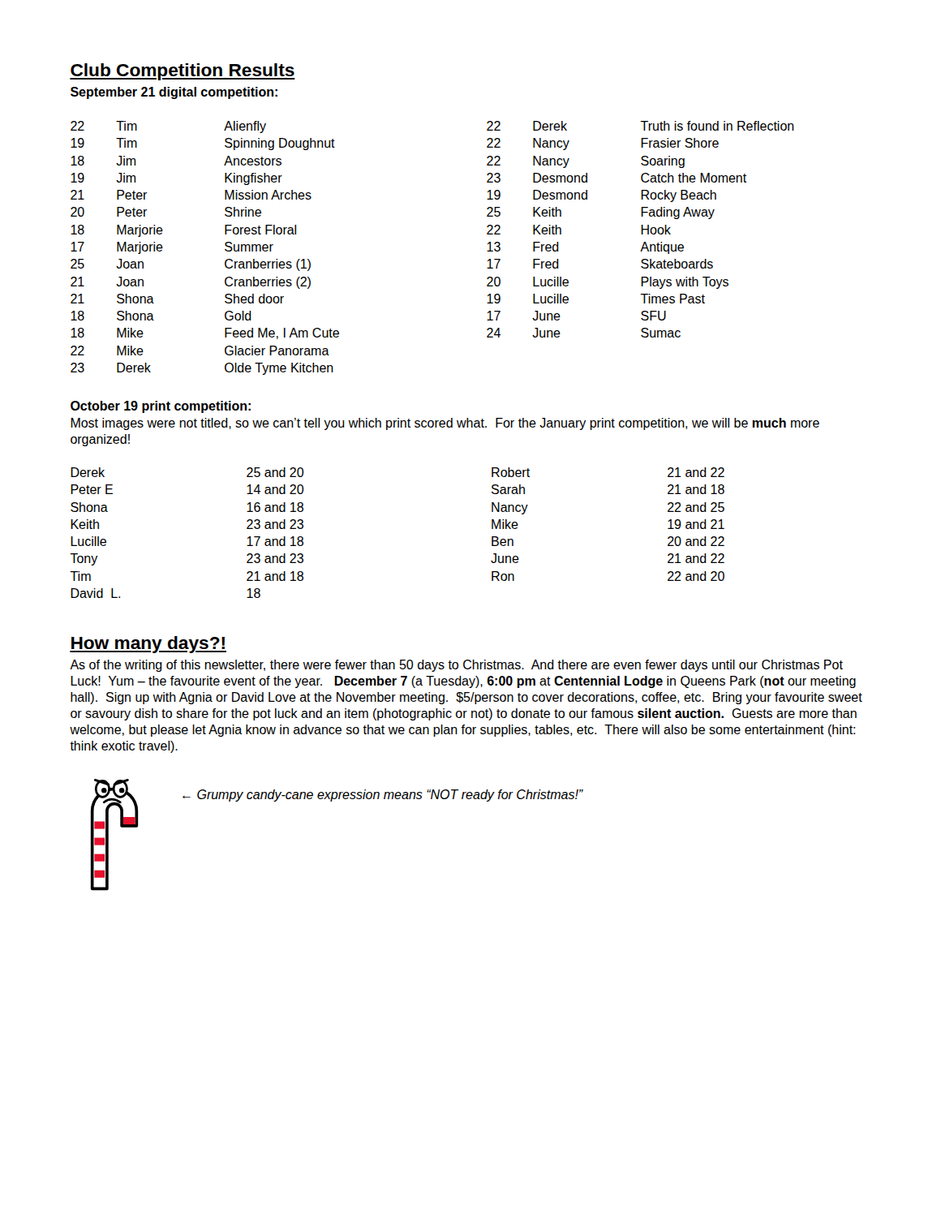Club Competition Results
September 21 digital competition:
| 22 | Tim | Alienfly | | 22 | Derek | Truth is found in Reflection |
| 19 | Tim | Spinning Doughnut | | 22 | Nancy | Frasier Shore |
| 18 | Jim | Ancestors | | 22 | Nancy | Soaring |
| 19 | Jim | Kingfisher | | 23 | Desmond | Catch the Moment |
| 21 | Peter | Mission Arches | | 19 | Desmond | Rocky Beach |
| 20 | Peter | Shrine | | 25 | Keith | Fading Away |
| 18 | Marjorie | Forest Floral | | 22 | Keith | Hook |
| 17 | Marjorie | Summer | | 13 | Fred | Antique |
| 25 | Joan | Cranberries (1) | | 17 | Fred | Skateboards |
| 21 | Joan | Cranberries (2) | | 20 | Lucille | Plays with Toys |
| 21 | Shona | Shed door | | 19 | Lucille | Times Past |
| 18 | Shona | Gold | | 17 | June | SFU |
| 18 | Mike | Feed Me, I Am Cute | | 24 | June | Sumac |
| 22 | Mike | Glacier Panorama | | | | |
| 23 | Derek | Olde Tyme Kitchen | | | | |
October 19 print competition:
Most images were not titled, so we can’t tell you which print scored what. For the January print competition, we will be much more organized!
| Derek | 25 and 20 | | Robert | 21 and 22 |
| Peter E | 14 and 20 | | Sarah | 21 and 18 |
| Shona | 16 and 18 | | Nancy | 22 and 25 |
| Keith | 23 and 23 | | Mike | 19 and 21 |
| Lucille | 17 and 18 | | Ben | 20 and 22 |
| Tony | 23 and 23 | | June | 21 and 22 |
| Tim | 21 and 18 | | Ron | 22 and 20 |
| David L. | 18 | | | |
How many days?!
As of the writing of this newsletter, there were fewer than 50 days to Christmas. And there are even fewer days until our Christmas Pot Luck! Yum – the favourite event of the year. December 7 (a Tuesday), 6:00 pm at Centennial Lodge in Queens Park (not our meeting hall). Sign up with Agnia or David Love at the November meeting. $5/person to cover decorations, coffee, etc. Bring your favourite sweet or savoury dish to share for the pot luck and an item (photographic or not) to donate to our famous silent auction. Guests are more than welcome, but please let Agnia know in advance so that we can plan for supplies, tables, etc. There will also be some entertainment (hint: think exotic travel).
← Grumpy candy-cane expression means “NOT ready for Christmas!”